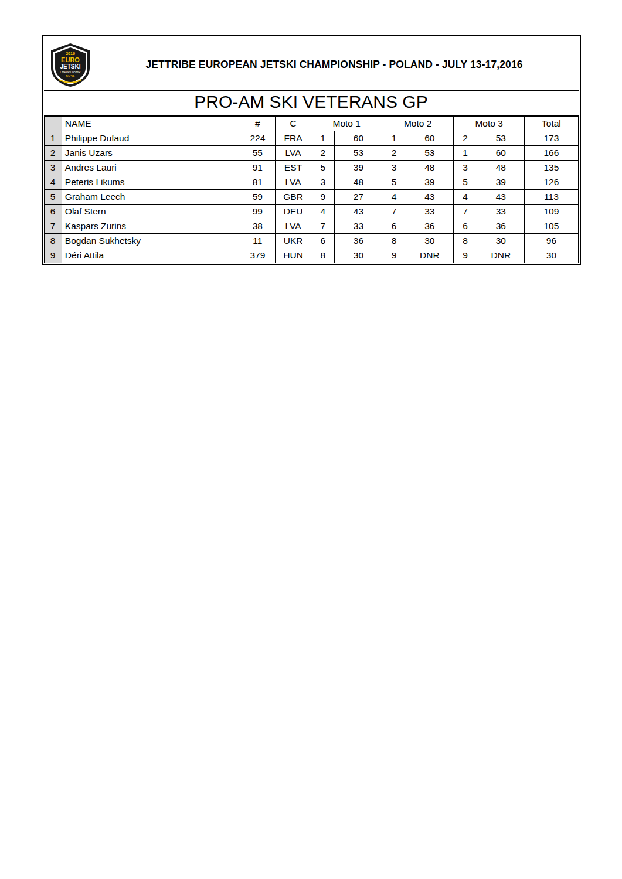2016 EURO JETSKI CHAMPIONSHIP NYSA
JETTRIBE EUROPEAN JETSKI CHAMPIONSHIP - POLAND - JULY 13-17,2016
PRO-AM SKI VETERANS GP
| | NAME | # | C | Moto 1 | Moto 2 | Moto 3 | Total |
| --- | --- | --- | --- | --- | --- | --- | --- |
| 1 | Philippe Dufaud | 224 | FRA | 1 | 60 | 1 | 60 | 2 | 53 | 173 |
| 2 | Janis Uzars | 55 | LVA | 2 | 53 | 2 | 53 | 1 | 60 | 166 |
| 3 | Andres Lauri | 91 | EST | 5 | 39 | 3 | 48 | 3 | 48 | 135 |
| 4 | Peteris Likums | 81 | LVA | 3 | 48 | 5 | 39 | 5 | 39 | 126 |
| 5 | Graham Leech | 59 | GBR | 9 | 27 | 4 | 43 | 4 | 43 | 113 |
| 6 | Olaf Stern | 99 | DEU | 4 | 43 | 7 | 33 | 7 | 33 | 109 |
| 7 | Kaspars Zurins | 38 | LVA | 7 | 33 | 6 | 36 | 6 | 36 | 105 |
| 8 | Bogdan Sukhetsky | 11 | UKR | 6 | 36 | 8 | 30 | 8 | 30 | 96 |
| 9 | Déri Attila | 379 | HUN | 8 | 30 | 9 | DNR | 9 | DNR | 30 |